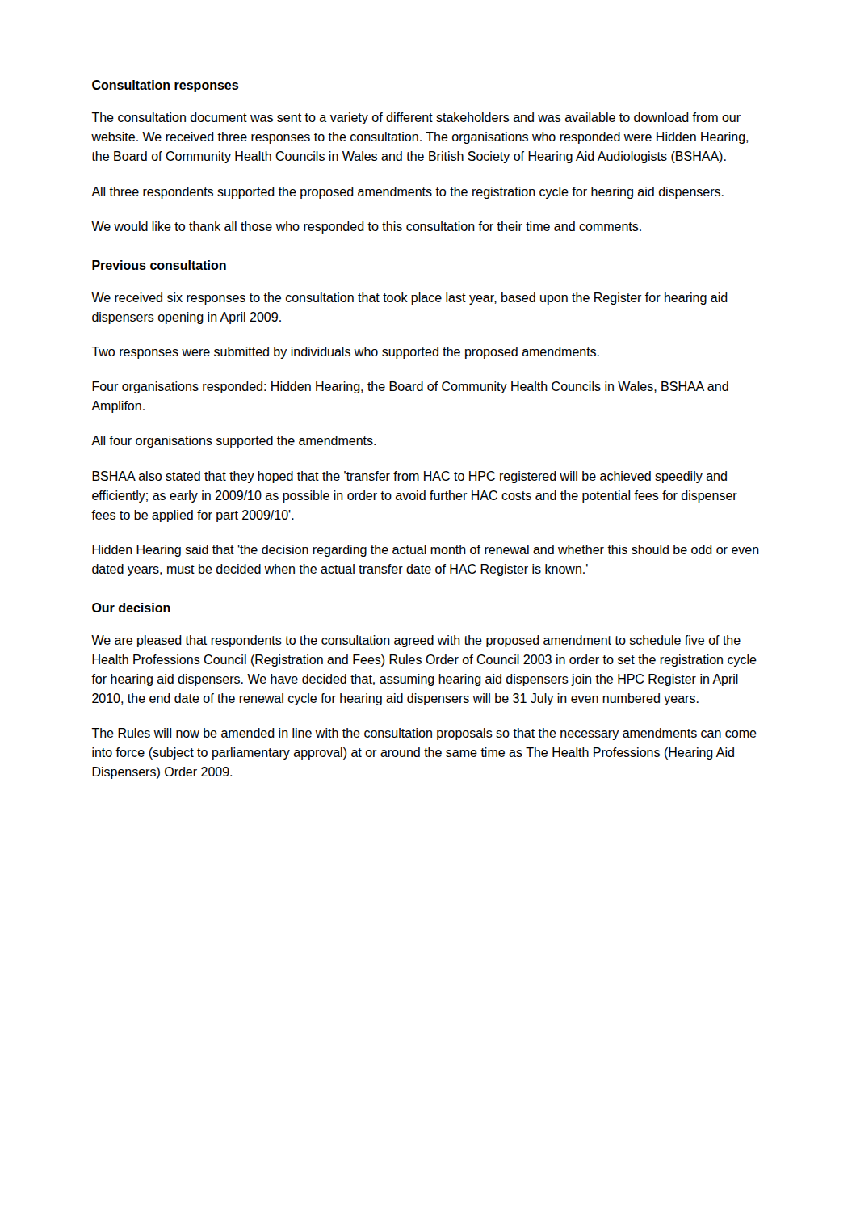Consultation responses
The consultation document was sent to a variety of different stakeholders and was available to download from our website. We received three responses to the consultation. The organisations who responded were Hidden Hearing, the Board of Community Health Councils in Wales and the British Society of Hearing Aid Audiologists (BSHAA).
All three respondents supported the proposed amendments to the registration cycle for hearing aid dispensers.
We would like to thank all those who responded to this consultation for their time and comments.
Previous consultation
We received six responses to the consultation that took place last year, based upon the Register for hearing aid dispensers opening in April 2009.
Two responses were submitted by individuals who supported the proposed amendments.
Four organisations responded: Hidden Hearing, the Board of Community Health Councils in Wales, BSHAA and Amplifon.
All four organisations supported the amendments.
BSHAA also stated that they hoped that the 'transfer from HAC to HPC registered will be achieved speedily and efficiently; as early in 2009/10 as possible in order to avoid further HAC costs and the potential fees for dispenser fees to be applied for part 2009/10'.
Hidden Hearing said that 'the decision regarding the actual month of renewal and whether this should be odd or even dated years, must be decided when the actual transfer date of HAC Register is known.'
Our decision
We are pleased that respondents to the consultation agreed with the proposed amendment to schedule five of the Health Professions Council (Registration and Fees) Rules Order of Council 2003 in order to set the registration cycle for hearing aid dispensers. We have decided that, assuming hearing aid dispensers join the HPC Register in April 2010, the end date of the renewal cycle for hearing aid dispensers will be 31 July in even numbered years.
The Rules will now be amended in line with the consultation proposals so that the necessary amendments can come into force (subject to parliamentary approval) at or around the same time as The Health Professions (Hearing Aid Dispensers) Order 2009.